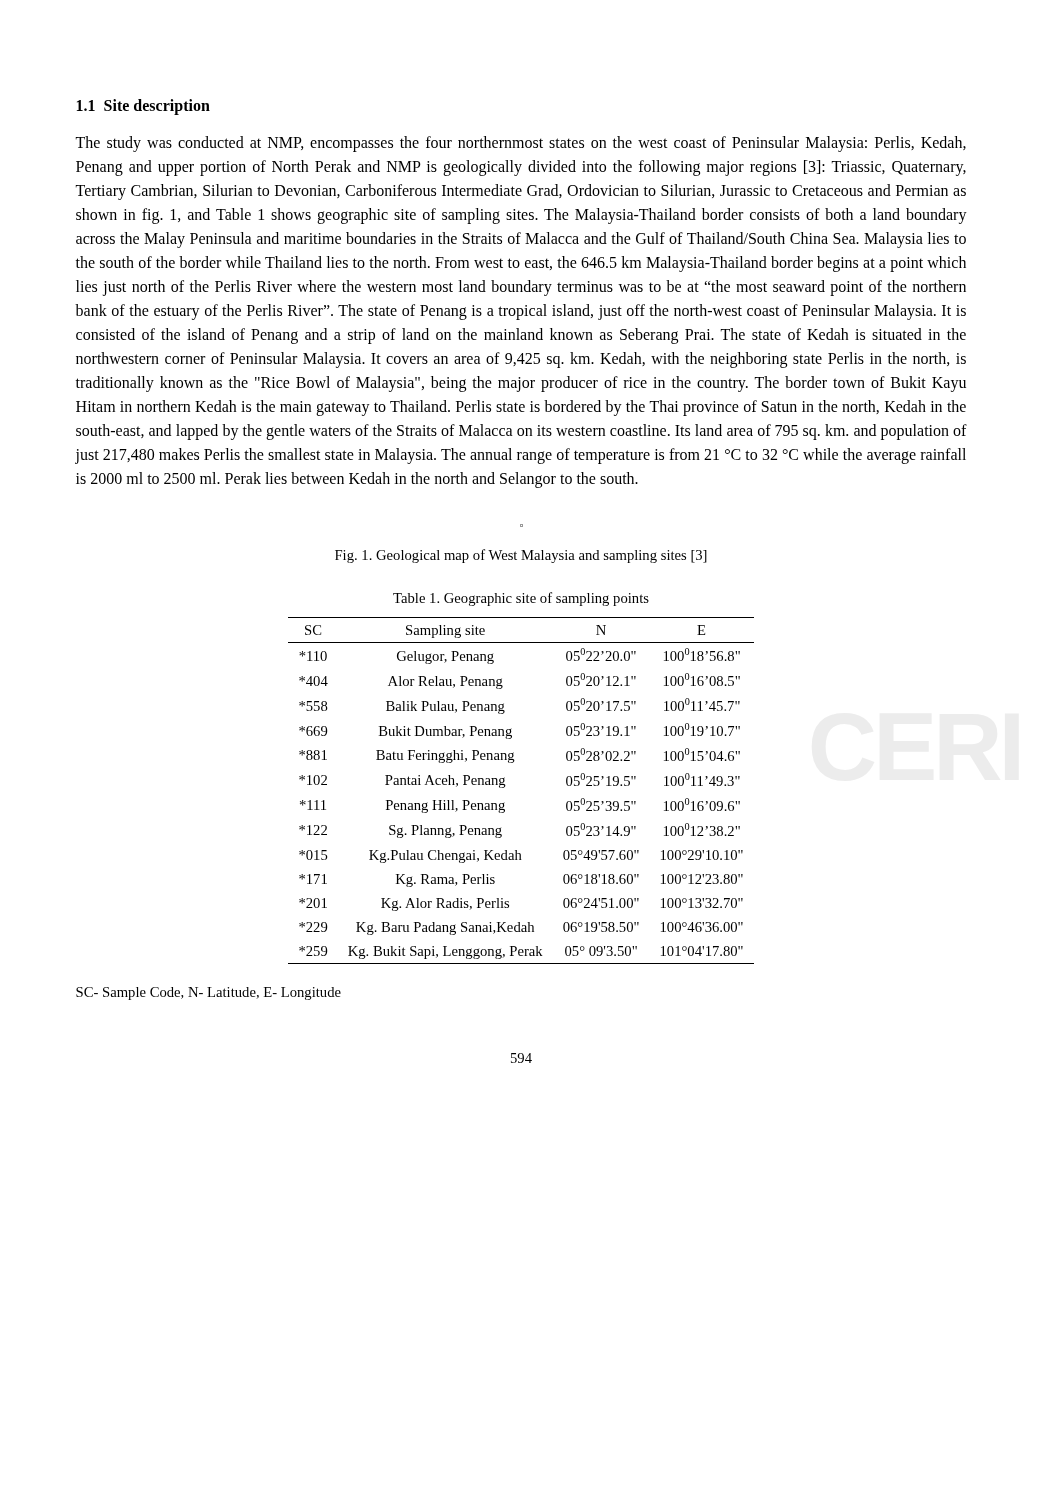CERI
1.1 Site description
The study was conducted at NMP, encompasses the four northernmost states on the west coast of Peninsular Malaysia: Perlis, Kedah, Penang and upper portion of North Perak and NMP is geologically divided into the following major regions [3]: Triassic, Quaternary, Tertiary Cambrian, Silurian to Devonian, Carboniferous Intermediate Grad, Ordovician to Silurian, Jurassic to Cretaceous and Permian as shown in fig. 1, and Table 1 shows geographic site of sampling sites. The Malaysia-Thailand border consists of both a land boundary across the Malay Peninsula and maritime boundaries in the Straits of Malacca and the Gulf of Thailand/South China Sea. Malaysia lies to the south of the border while Thailand lies to the north. From west to east, the 646.5 km Malaysia-Thailand border begins at a point which lies just north of the Perlis River where the western most land boundary terminus was to be at “the most seaward point of the northern bank of the estuary of the Perlis River”. The state of Penang is a tropical island, just off the north-west coast of Peninsular Malaysia. It is consisted of the island of Penang and a strip of land on the mainland known as Seberang Prai. The state of Kedah is situated in the northwestern corner of Peninsular Malaysia. It covers an area of 9,425 sq. km. Kedah, with the neighboring state Perlis in the north, is traditionally known as the "Rice Bowl of Malaysia", being the major producer of rice in the country. The border town of Bukit Kayu Hitam in northern Kedah is the main gateway to Thailand. Perlis state is bordered by the Thai province of Satun in the north, Kedah in the south-east, and lapped by the gentle waters of the Straits of Malacca on its western coastline. Its land area of 795 sq. km. and population of just 217,480 makes Perlis the smallest state in Malaysia. The annual range of temperature is from 21 °C to 32 °C while the average rainfall is 2000 ml to 2500 ml. Perak lies between Kedah in the north and Selangor to the south.
Fig. 1. Geological map of West Malaysia and sampling sites [3]
Table 1. Geographic site of sampling points
| SC | Sampling site | N | E |
| --- | --- | --- | --- |
| *110 | Gelugor, Penang | 05 0 22’20.0" | 100 0 18’56.8" |
| *404 | Alor Relau, Penang | 05 0 20’12.1" | 100 0 16’08.5" |
| *558 | Balik Pulau, Penang | 05 0 20’17.5" | 100 0 11’45.7" |
| *669 | Bukit Dumbar, Penang | 05 0 23’19.1" | 100 0 19’10.7" |
| *881 | Batu Feringghi, Penang | 05 0 28’02.2" | 100 0 15’04.6" |
| *102 | Pantai Aceh, Penang | 05 0 25’19.5" | 100 0 11’49.3" |
| *111 | Penang Hill, Penang | 05 0 25’39.5" | 100 0 16’09.6" |
| *122 | Sg. Planng, Penang | 05 0 23’14.9" | 100 0 12’38.2" |
| *015 | Kg.Pulau Chengai, Kedah | 05°49'57.60" | 100°29'10.10" |
| *171 | Kg. Rama, Perlis | 06°18'18.60" | 100°12'23.80" |
| *201 | Kg. Alor Radis, Perlis | 06°24'51.00" | 100°13'32.70" |
| *229 | Kg. Baru Padang Sanai,Kedah | 06°19'58.50" | 100°46'36.00" |
| *259 | Kg. Bukit Sapi, Lenggong, Perak | 05° 09'3.50" | 101°04'17.80" |
SC- Sample Code, N- Latitude, E- Longitude
594